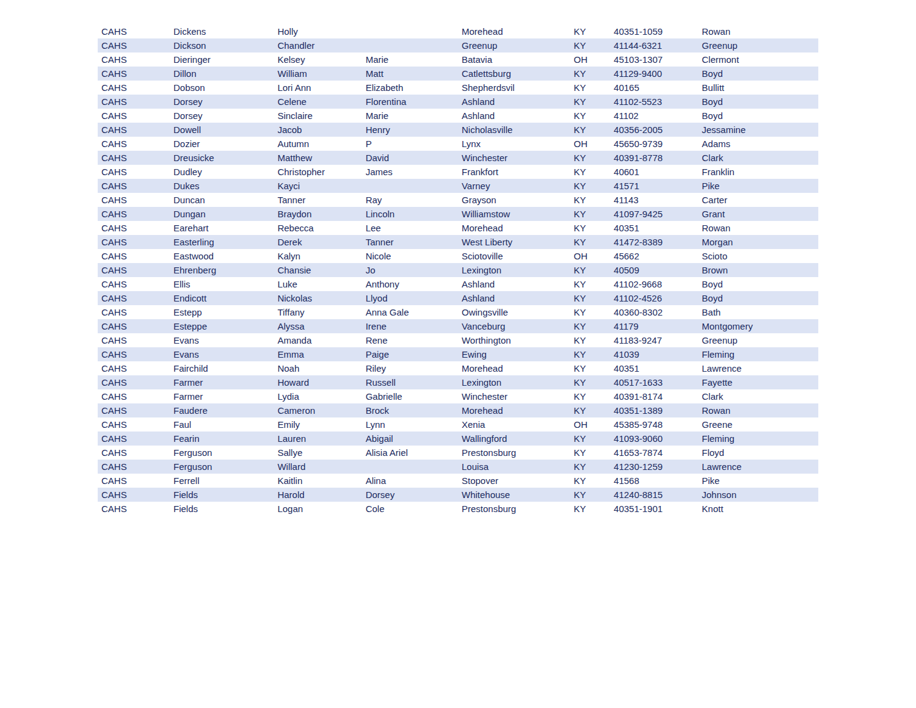| CAHS | Dickens | Holly | | Morehead | KY | 40351-1059 | Rowan |
| CAHS | Dickson | Chandler | | Greenup | KY | 41144-6321 | Greenup |
| CAHS | Dieringer | Kelsey | Marie | Batavia | OH | 45103-1307 | Clermont |
| CAHS | Dillon | William | Matt | Catlettsburg | KY | 41129-9400 | Boyd |
| CAHS | Dobson | Lori Ann | Elizabeth | Shepherdsvil | KY | 40165 | Bullitt |
| CAHS | Dorsey | Celene | Florentina | Ashland | KY | 41102-5523 | Boyd |
| CAHS | Dorsey | Sinclaire | Marie | Ashland | KY | 41102 | Boyd |
| CAHS | Dowell | Jacob | Henry | Nicholasville | KY | 40356-2005 | Jessamine |
| CAHS | Dozier | Autumn | P | Lynx | OH | 45650-9739 | Adams |
| CAHS | Dreusicke | Matthew | David | Winchester | KY | 40391-8778 | Clark |
| CAHS | Dudley | Christopher | James | Frankfort | KY | 40601 | Franklin |
| CAHS | Dukes | Kayci | | Varney | KY | 41571 | Pike |
| CAHS | Duncan | Tanner | Ray | Grayson | KY | 41143 | Carter |
| CAHS | Dungan | Braydon | Lincoln | Williamstow | KY | 41097-9425 | Grant |
| CAHS | Earehart | Rebecca | Lee | Morehead | KY | 40351 | Rowan |
| CAHS | Easterling | Derek | Tanner | West Liberty | KY | 41472-8389 | Morgan |
| CAHS | Eastwood | Kalyn | Nicole | Sciotoville | OH | 45662 | Scioto |
| CAHS | Ehrenberg | Chansie | Jo | Lexington | KY | 40509 | Brown |
| CAHS | Ellis | Luke | Anthony | Ashland | KY | 41102-9668 | Boyd |
| CAHS | Endicott | Nickolas | Llyod | Ashland | KY | 41102-4526 | Boyd |
| CAHS | Estepp | Tiffany | Anna Gale | Owingsville | KY | 40360-8302 | Bath |
| CAHS | Esteppe | Alyssa | Irene | Vanceburg | KY | 41179 | Montgomery |
| CAHS | Evans | Amanda | Rene | Worthington | KY | 41183-9247 | Greenup |
| CAHS | Evans | Emma | Paige | Ewing | KY | 41039 | Fleming |
| CAHS | Fairchild | Noah | Riley | Morehead | KY | 40351 | Lawrence |
| CAHS | Farmer | Howard | Russell | Lexington | KY | 40517-1633 | Fayette |
| CAHS | Farmer | Lydia | Gabrielle | Winchester | KY | 40391-8174 | Clark |
| CAHS | Faudere | Cameron | Brock | Morehead | KY | 40351-1389 | Rowan |
| CAHS | Faul | Emily | Lynn | Xenia | OH | 45385-9748 | Greene |
| CAHS | Fearin | Lauren | Abigail | Wallingford | KY | 41093-9060 | Fleming |
| CAHS | Ferguson | Sallye | Alisia Ariel | Prestonsburg | KY | 41653-7874 | Floyd |
| CAHS | Ferguson | Willard | | Louisa | KY | 41230-1259 | Lawrence |
| CAHS | Ferrell | Kaitlin | Alina | Stopover | KY | 41568 | Pike |
| CAHS | Fields | Harold | Dorsey | Whitehouse | KY | 41240-8815 | Johnson |
| CAHS | Fields | Logan | Cole | Prestonsburg | KY | 40351-1901 | Knott |